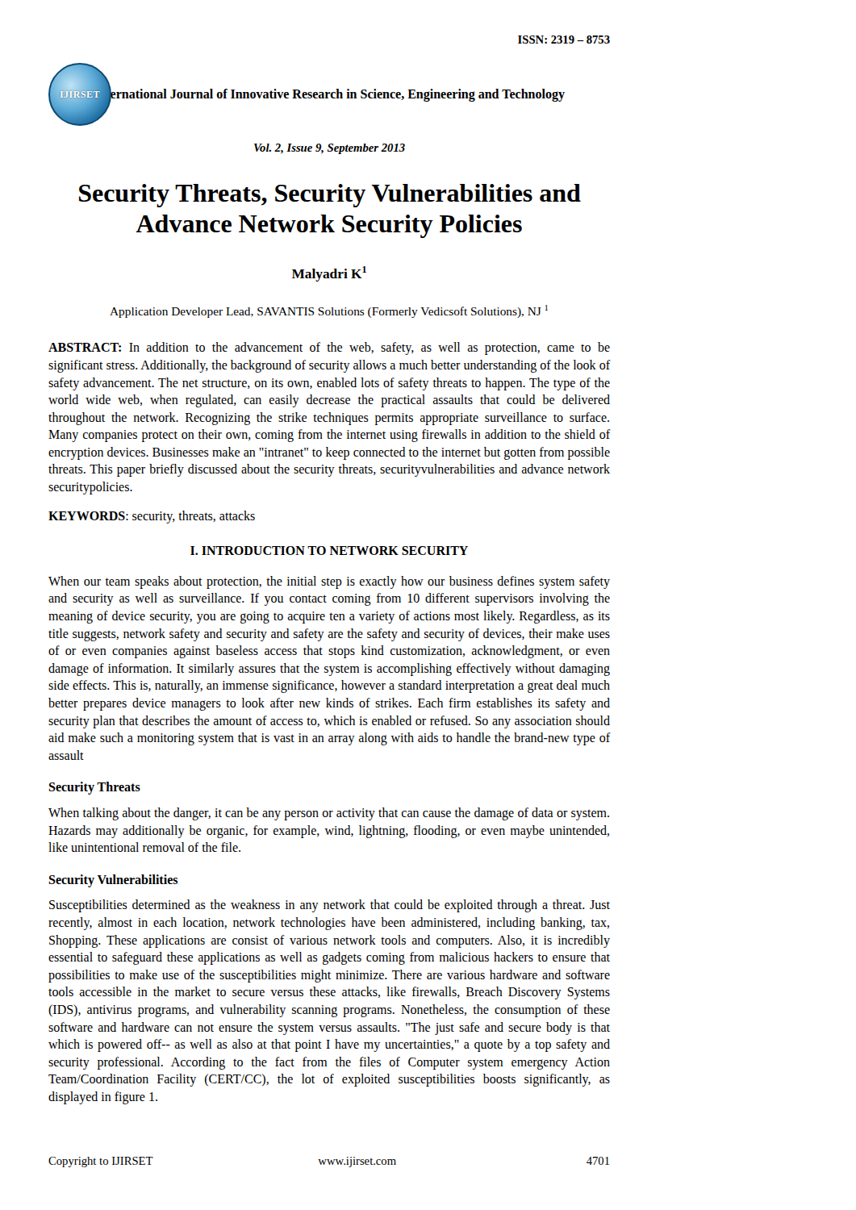ISSN: 2319 – 8753
IJIRSET
International Journal of Innovative Research in Science, Engineering and Technology
Vol. 2, Issue 9, September 2013
Security Threats, Security Vulnerabilities and Advance Network Security Policies
Malyadri K1
Application Developer Lead, SAVANTIS Solutions (Formerly Vedicsoft Solutions), NJ 1
ABSTRACT: In addition to the advancement of the web, safety, as well as protection, came to be significant stress. Additionally, the background of security allows a much better understanding of the look of safety advancement. The net structure, on its own, enabled lots of safety threats to happen. The type of the world wide web, when regulated, can easily decrease the practical assaults that could be delivered throughout the network. Recognizing the strike techniques permits appropriate surveillance to surface. Many companies protect on their own, coming from the internet using firewalls in addition to the shield of encryption devices. Businesses make an "intranet" to keep connected to the internet but gotten from possible threats. This paper briefly discussed about the security threats, securityvulnerabilities and advance network securitypolicies.
KEYWORDS: security, threats, attacks
I. INTRODUCTION TO NETWORK SECURITY
When our team speaks about protection, the initial step is exactly how our business defines system safety and security as well as surveillance. If you contact coming from 10 different supervisors involving the meaning of device security, you are going to acquire ten a variety of actions most likely. Regardless, as its title suggests, network safety and security and safety are the safety and security of devices, their make uses of or even companies against baseless access that stops kind customization, acknowledgment, or even damage of information. It similarly assures that the system is accomplishing effectively without damaging side effects. This is, naturally, an immense significance, however a standard interpretation a great deal much better prepares device managers to look after new kinds of strikes. Each firm establishes its safety and security plan that describes the amount of access to, which is enabled or refused. So any association should aid make such a monitoring system that is vast in an array along with aids to handle the brand-new type of assault
Security Threats
When talking about the danger, it can be any person or activity that can cause the damage of data or system. Hazards may additionally be organic, for example, wind, lightning, flooding, or even maybe unintended, like unintentional removal of the file.
Security Vulnerabilities
Susceptibilities determined as the weakness in any network that could be exploited through a threat. Just recently, almost in each location, network technologies have been administered, including banking, tax, Shopping. These applications are consist of various network tools and computers. Also, it is incredibly essential to safeguard these applications as well as gadgets coming from malicious hackers to ensure that possibilities to make use of the susceptibilities might minimize. There are various hardware and software tools accessible in the market to secure versus these attacks, like firewalls, Breach Discovery Systems (IDS), antivirus programs, and vulnerability scanning programs. Nonetheless, the consumption of these software and hardware can not ensure the system versus assaults. "The just safe and secure body is that which is powered off-- as well as also at that point I have my uncertainties," a quote by a top safety and security professional. According to the fact from the files of Computer system emergency Action Team/Coordination Facility (CERT/CC), the lot of exploited susceptibilities boosts significantly, as displayed in figure 1.
Copyright to IJIRSET
www.ijirset.com
4701